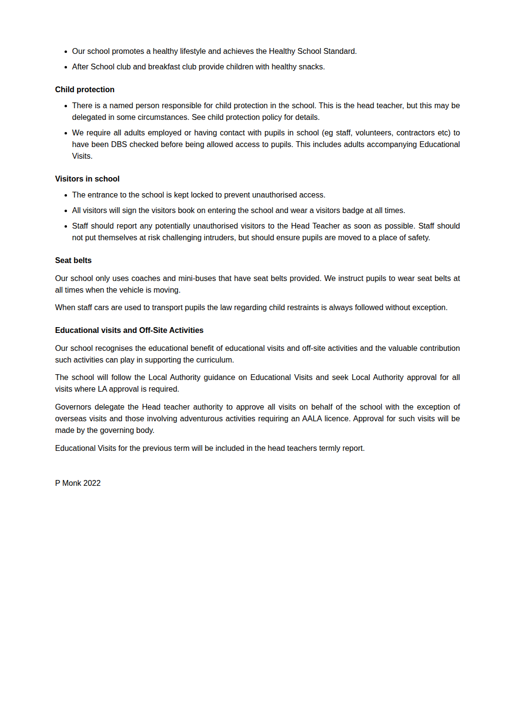Our school promotes a healthy lifestyle and achieves the Healthy School Standard.
After School club and breakfast club provide children with healthy snacks.
Child protection
There is a named person responsible for child protection in the school. This is the head teacher, but this may be delegated in some circumstances. See child protection policy for details.
We require all adults employed or having contact with pupils in school (eg staff, volunteers, contractors etc) to have been DBS checked before being allowed access to pupils. This includes adults accompanying Educational Visits.
Visitors in school
The entrance to the school is kept locked to prevent unauthorised access.
All visitors will sign the visitors book on entering the school and wear a visitors badge at all times.
Staff should report any potentially unauthorised visitors to the Head Teacher as soon as possible. Staff should not put themselves at risk challenging intruders, but should ensure pupils are moved to a place of safety.
Seat belts
Our school only uses coaches and mini-buses that have seat belts provided. We instruct pupils to wear seat belts at all times when the vehicle is moving.
When staff cars are used to transport pupils the law regarding child restraints is always followed without exception.
Educational visits and Off-Site Activities
Our school recognises the educational benefit of educational visits and off-site activities and the valuable contribution such activities can play in supporting the curriculum.
The school will follow the Local Authority guidance on Educational Visits and seek Local Authority approval for all visits where LA approval is required.
Governors delegate the Head teacher authority to approve all visits on behalf of the school with the exception of overseas visits and those involving adventurous activities requiring an AALA licence. Approval for such visits will be made by the governing body.
Educational Visits for the previous term will be included in the head teachers termly report.
P Monk 2022